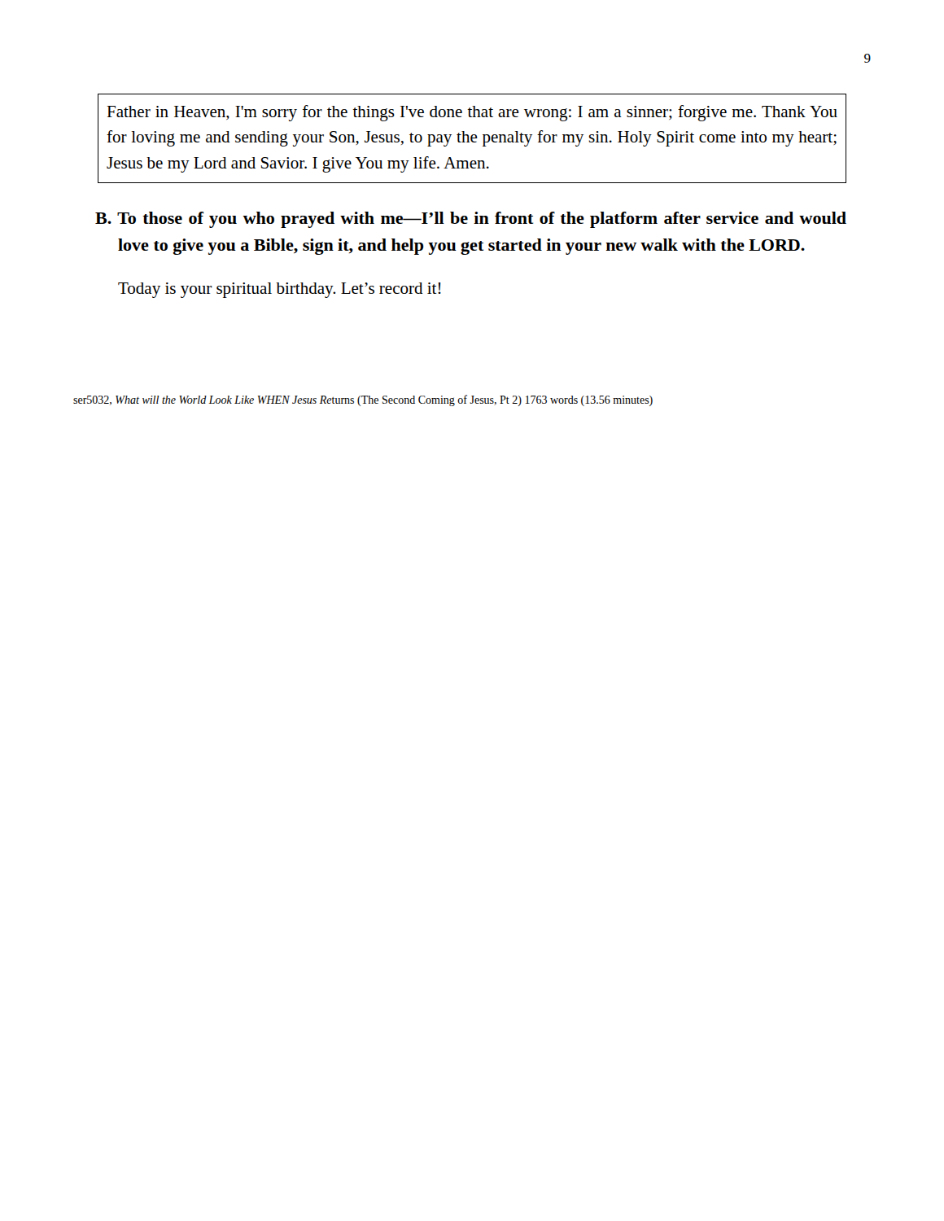9
Father in Heaven, I'm sorry for the things I've done that are wrong: I am a sinner; forgive me. Thank You for loving me and sending your Son, Jesus, to pay the penalty for my sin. Holy Spirit come into my heart; Jesus be my Lord and Savior. I give You my life. Amen.
B. To those of you who prayed with me—I’ll be in front of the platform after service and would love to give you a Bible, sign it, and help you get started in your new walk with the LORD.
Today is your spiritual birthday. Let’s record it!
ser5032, What will the World Look Like WHEN Jesus Returns (The Second Coming of Jesus, Pt 2) 1763 words (13.56 minutes)